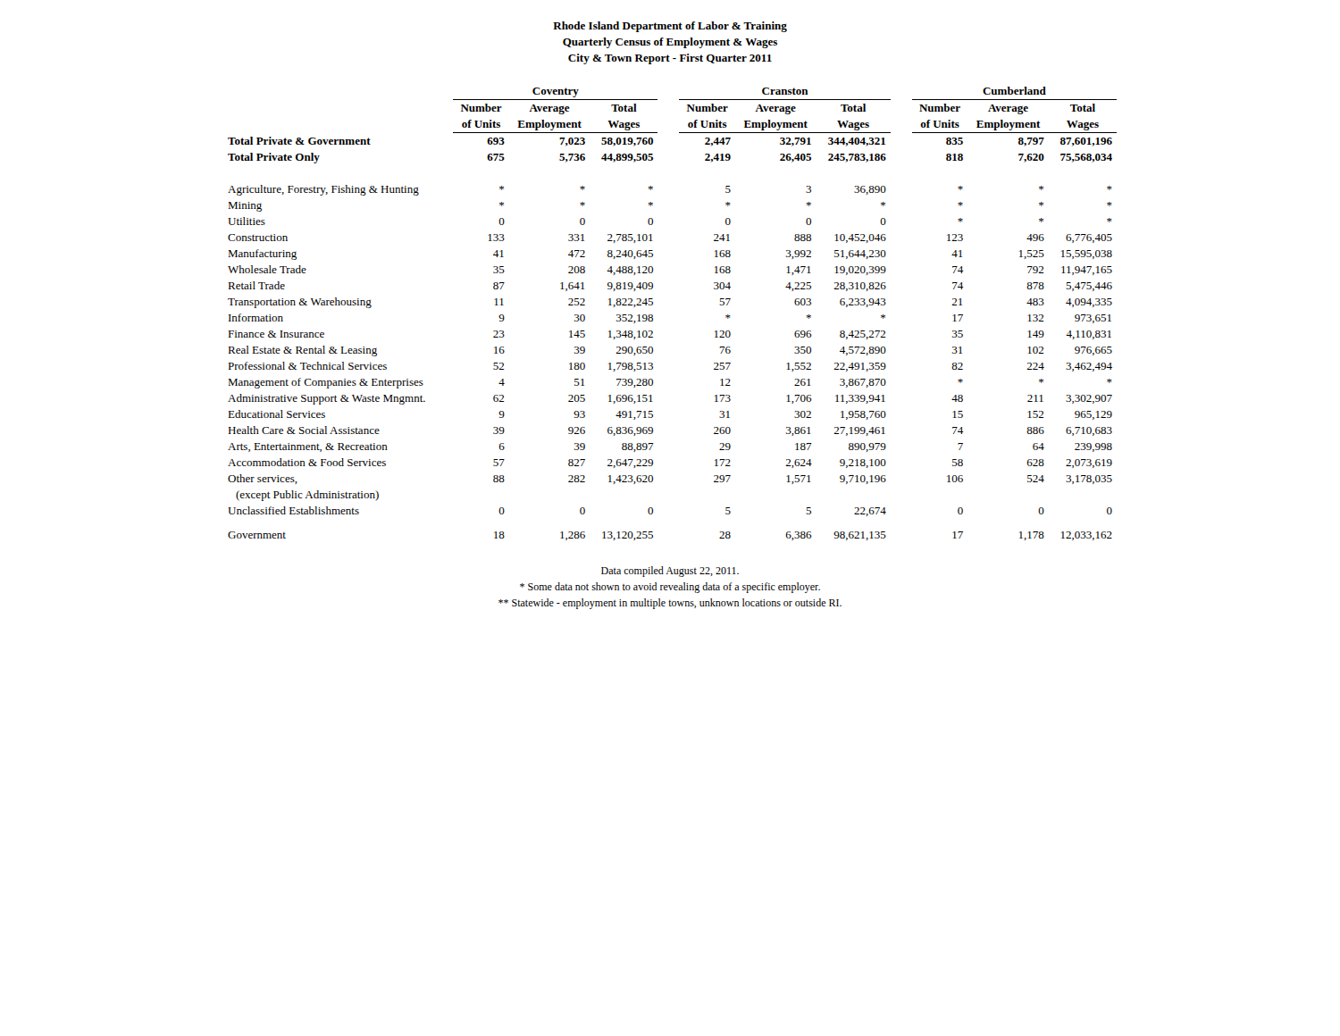Rhode Island Department of Labor & Training
Quarterly Census of Employment & Wages
City & Town Report - First Quarter 2011
| | Coventry | | Cranston | | Cumberland |
| --- | --- | --- | --- | --- | --- |
| | Number | Average | Total | | Number | Average | Total | | Number | Average | Total |
| | of Units | Employment | Wages | | of Units | Employment | Wages | | of Units | Employment | Wages |
| Total Private & Government | 693 | 7,023 | 58,019,760 | | 2,447 | 32,791 | 344,404,321 | | 835 | 8,797 | 87,601,196 |
| Total Private Only | 675 | 5,736 | 44,899,505 | | 2,419 | 26,405 | 245,783,186 | | 818 | 7,620 | 75,568,034 |
| Agriculture, Forestry, Fishing & Hunting | * | * | * | | 5 | 3 | 36,890 | | * | * | * |
| Mining | * | * | * | | * | * | * | | * | * | * |
| Utilities | 0 | 0 | 0 | | 0 | 0 | 0 | | * | * | * |
| Construction | 133 | 331 | 2,785,101 | | 241 | 888 | 10,452,046 | | 123 | 496 | 6,776,405 |
| Manufacturing | 41 | 472 | 8,240,645 | | 168 | 3,992 | 51,644,230 | | 41 | 1,525 | 15,595,038 |
| Wholesale Trade | 35 | 208 | 4,488,120 | | 168 | 1,471 | 19,020,399 | | 74 | 792 | 11,947,165 |
| Retail Trade | 87 | 1,641 | 9,819,409 | | 304 | 4,225 | 28,310,826 | | 74 | 878 | 5,475,446 |
| Transportation & Warehousing | 11 | 252 | 1,822,245 | | 57 | 603 | 6,233,943 | | 21 | 483 | 4,094,335 |
| Information | 9 | 30 | 352,198 | | * | * | * | | 17 | 132 | 973,651 |
| Finance & Insurance | 23 | 145 | 1,348,102 | | 120 | 696 | 8,425,272 | | 35 | 149 | 4,110,831 |
| Real Estate & Rental & Leasing | 16 | 39 | 290,650 | | 76 | 350 | 4,572,890 | | 31 | 102 | 976,665 |
| Professional & Technical Services | 52 | 180 | 1,798,513 | | 257 | 1,552 | 22,491,359 | | 82 | 224 | 3,462,494 |
| Management of Companies & Enterprises | 4 | 51 | 739,280 | | 12 | 261 | 3,867,870 | | * | * | * |
| Administrative Support & Waste Mngmnt. | 62 | 205 | 1,696,151 | | 173 | 1,706 | 11,339,941 | | 48 | 211 | 3,302,907 |
| Educational Services | 9 | 93 | 491,715 | | 31 | 302 | 1,958,760 | | 15 | 152 | 965,129 |
| Health Care & Social Assistance | 39 | 926 | 6,836,969 | | 260 | 3,861 | 27,199,461 | | 74 | 886 | 6,710,683 |
| Arts, Entertainment, & Recreation | 6 | 39 | 88,897 | | 29 | 187 | 890,979 | | 7 | 64 | 239,998 |
| Accommodation & Food Services | 57 | 827 | 2,647,229 | | 172 | 2,624 | 9,218,100 | | 58 | 628 | 2,073,619 |
| Other services, | 88 | 282 | 1,423,620 | | 297 | 1,571 | 9,710,196 | | 106 | 524 | 3,178,035 |
| (except Public Administration) | |
| Unclassified Establishments | 0 | 0 | 0 | | 5 | 5 | 22,674 | | 0 | 0 | 0 |
| Government | 18 | 1,286 | 13,120,255 | | 28 | 6,386 | 98,621,135 | | 17 | 1,178 | 12,033,162 |
Data compiled August 22, 2011.
* Some data not shown to avoid revealing data of a specific employer.
** Statewide - employment in multiple towns, unknown locations or outside RI.